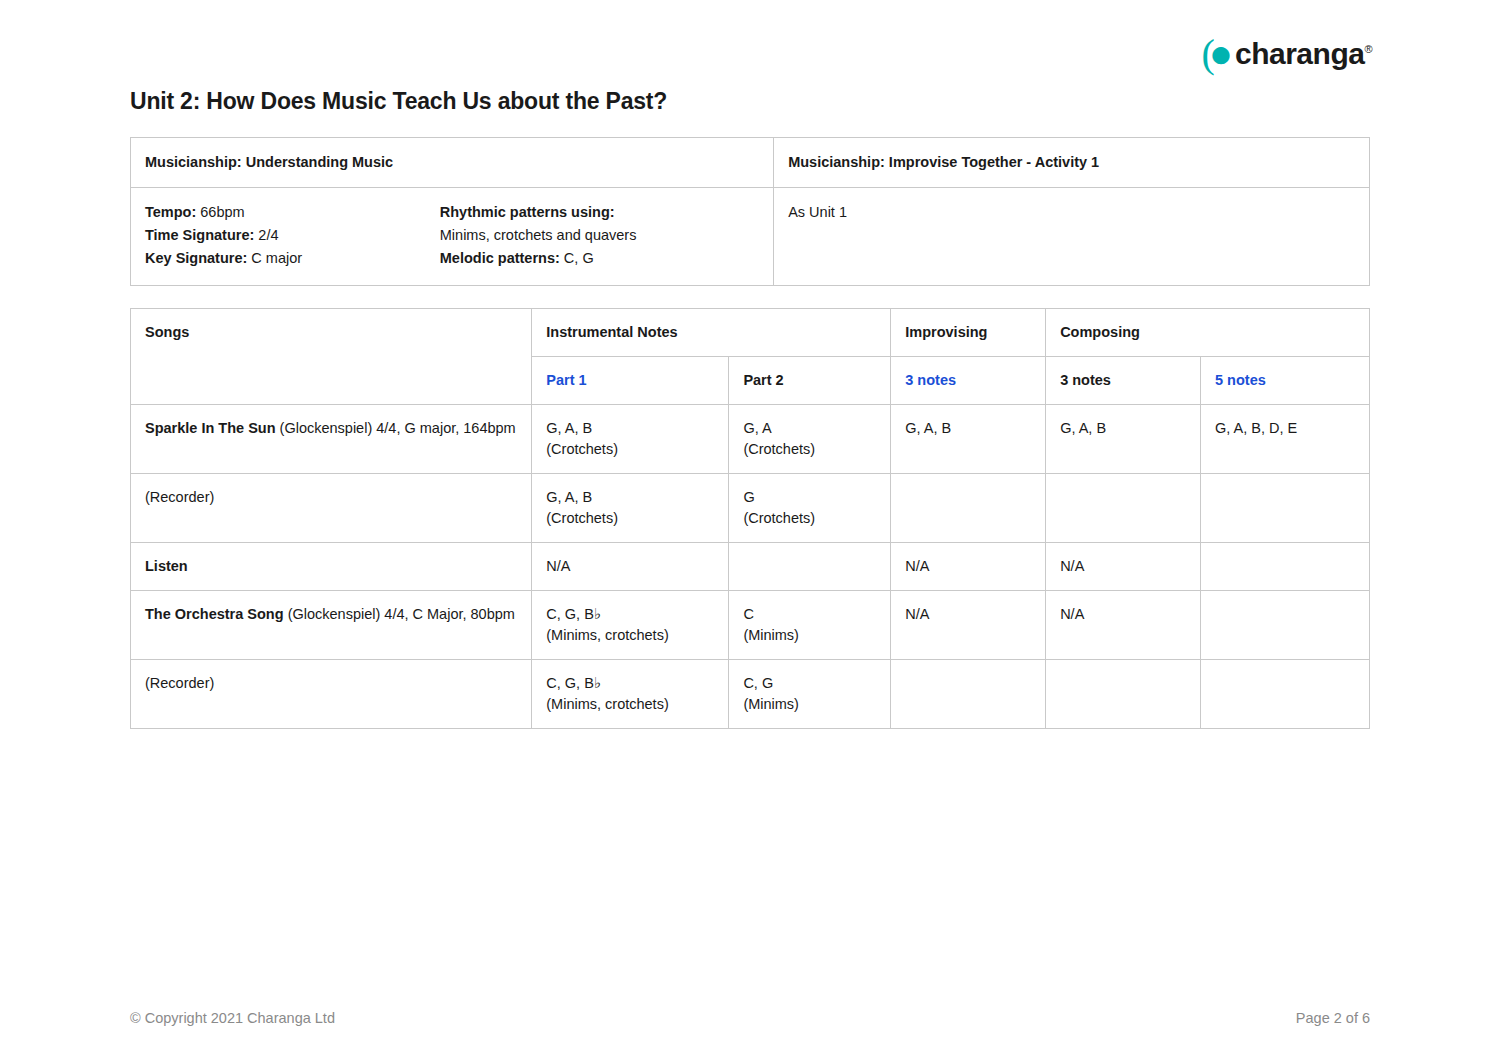(● charanga®
Unit 2: How Does Music Teach Us about the Past?
| Musicianship: Understanding Music | Musicianship: Improvise Together - Activity 1 |
| / Tempo: 66bpm / Rhythmic patterns using: / / Time Signature: 2/4 / Minims, crotchets and quavers / / Key Signature: C major / Melodic patterns: C, G / | As Unit 1 |
| Songs | Instrumental Notes | Improvising | Composing |
| --- | --- | --- | --- |
| Part 1 | Part 2 | 3 notes | 3 notes | 5 notes |
| Sparkle In The Sun (Glockenspiel) 4/4, G major, 164bpm | G, A, B (Crotchets) | G, A (Crotchets) | G, A, B | G, A, B | G, A, B, D, E |
| (Recorder) | G, A, B (Crotchets) | G (Crotchets) | | | |
| Listen | N/A | | N/A | N/A | |
| The Orchestra Song (Glockenspiel) 4/4, C Major, 80bpm | C, G, B ♭ (Minims, crotchets) | C (Minims) | N/A | N/A | |
| (Recorder) | C, G, B ♭ (Minims, crotchets) | C, G (Minims) | | | |
© Copyright 2021 Charanga Ltd Page 2 of 6